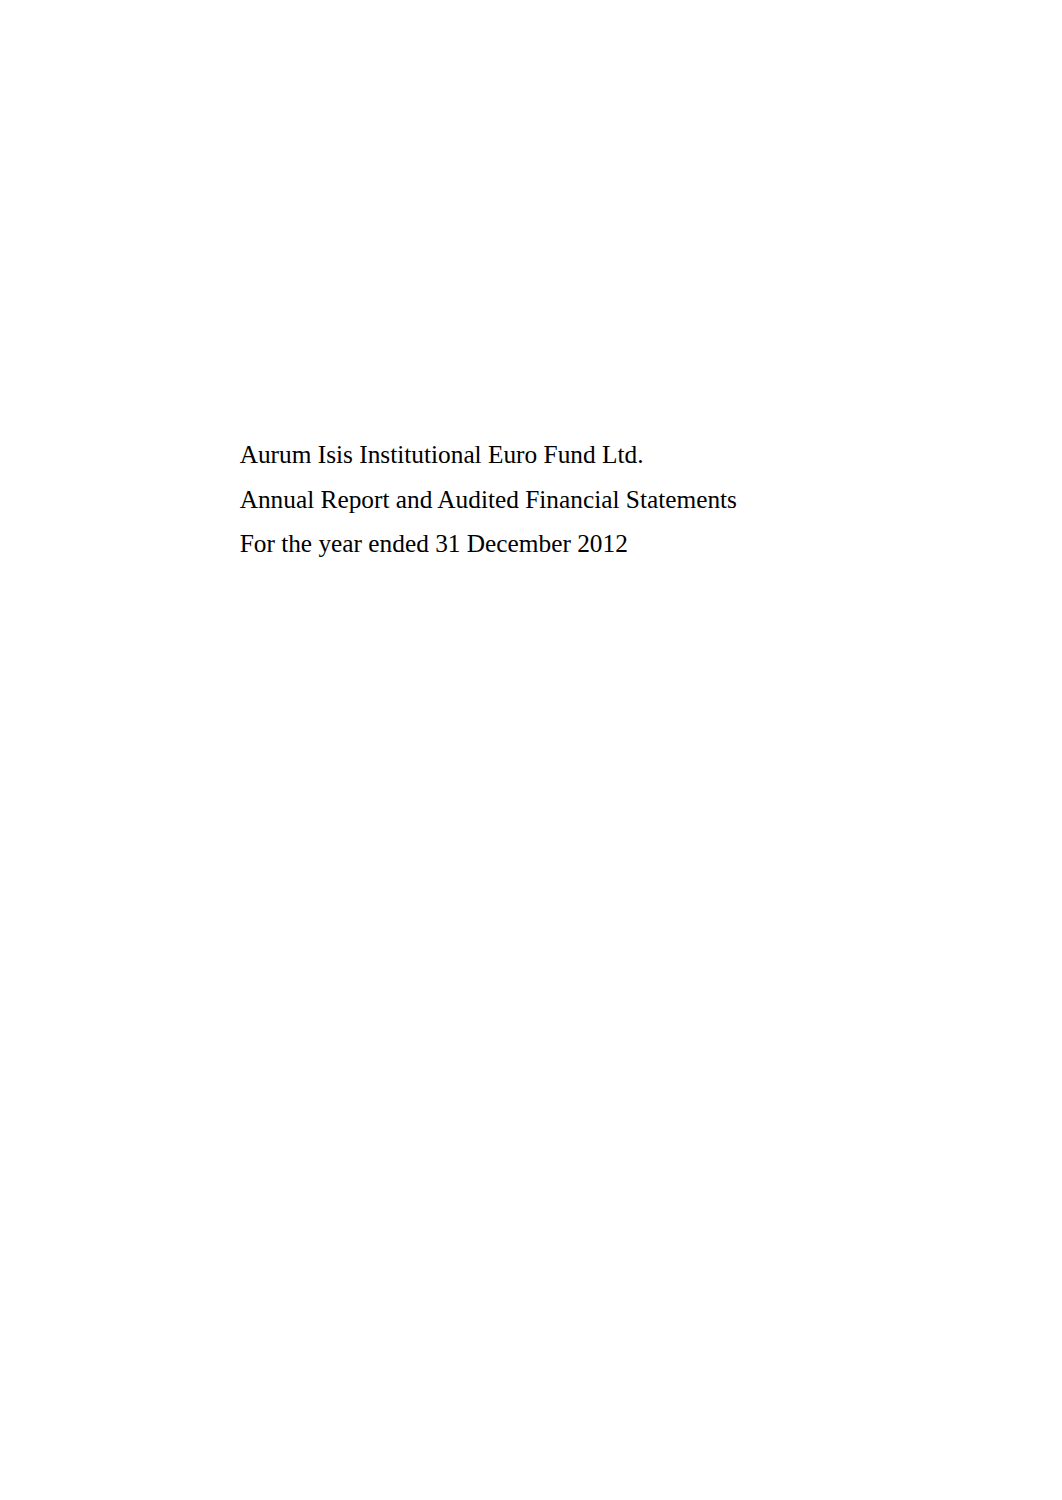Aurum Isis Institutional Euro Fund Ltd.
Annual Report and Audited Financial Statements
For the year ended 31 December 2012